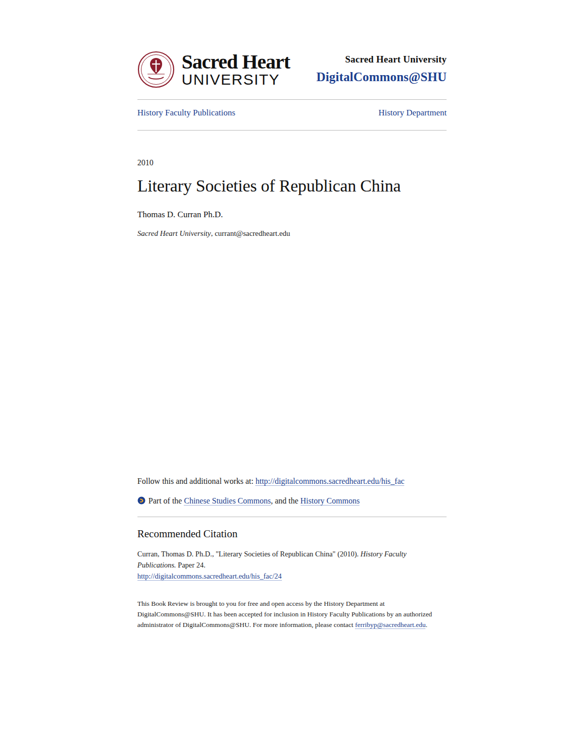Sacred Heart UNIVERSITY
Sacred Heart University DigitalCommons@SHU
History Faculty Publications History Department
2010
Literary Societies of Republican China
Thomas D. Curran Ph.D.
Sacred Heart University, currant@sacredheart.edu
Follow this and additional works at: http://digitalcommons.sacredheart.edu/his_fac
Part of the Chinese Studies Commons, and the History Commons
Recommended Citation
Curran, Thomas D. Ph.D., "Literary Societies of Republican China" (2010). History Faculty Publications. Paper 24.
http://digitalcommons.sacredheart.edu/his_fac/24
This Book Review is brought to you for free and open access by the History Department at DigitalCommons@SHU. It has been accepted for inclusion in History Faculty Publications by an authorized administrator of DigitalCommons@SHU. For more information, please contact ferribyp@sacredheart.edu.